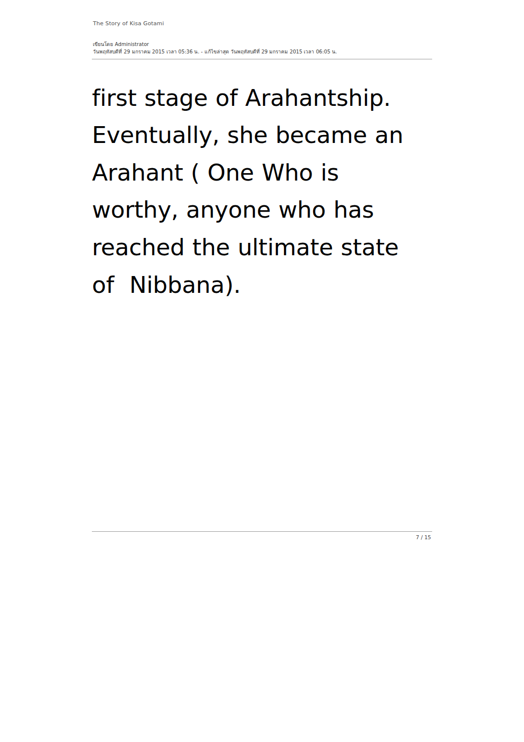The Story of Kisa Gotami
เขียนโดย Administrator
วันพฤหัสบดีที่ 29 มกราคม 2015 เวลา 05:36 น. - แก้ไขล่าสุด วันพฤหัสบดีที่ 29 มกราคม 2015 เวลา 06:05 น.
first stage of Arahantship. Eventually, she became an Arahant ( One Who is worthy, anyone who has reached the ultimate state of Nibbana).
7 / 15